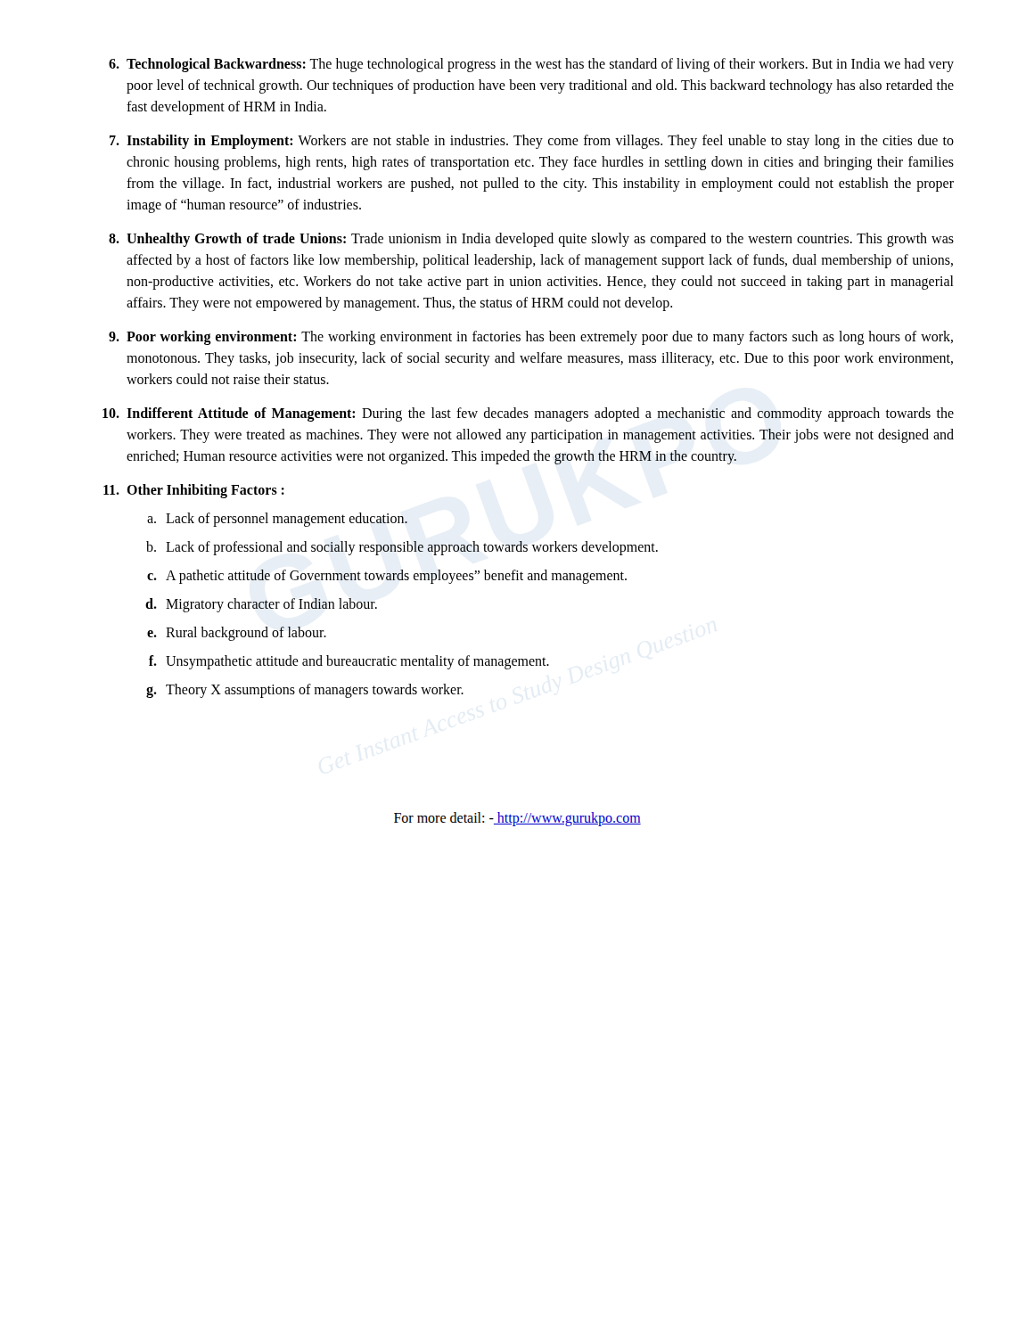GURUKPO
Get Instant Access to Study Design Question
6. Technological Backwardness: The huge technological progress in the west has the standard of living of their workers. But in India we had very poor level of technical growth. Our techniques of production have been very traditional and old. This backward technology has also retarded the fast development of HRM in India.
7. Instability in Employment: Workers are not stable in industries. They come from villages. They feel unable to stay long in the cities due to chronic housing problems, high rents, high rates of transportation etc. They face hurdles in settling down in cities and bringing their families from the village. In fact, industrial workers are pushed, not pulled to the city. This instability in employment could not establish the proper image of “human resource” of industries.
8. Unhealthy Growth of trade Unions: Trade unionism in India developed quite slowly as compared to the western countries. This growth was affected by a host of factors like low membership, political leadership, lack of management support lack of funds, dual membership of unions, non-productive activities, etc. Workers do not take active part in union activities. Hence, they could not succeed in taking part in managerial affairs. They were not empowered by management. Thus, the status of HRM could not develop.
9. Poor working environment: The working environment in factories has been extremely poor due to many factors such as long hours of work, monotonous. They tasks, job insecurity, lack of social security and welfare measures, mass illiteracy, etc. Due to this poor work environment, workers could not raise their status.
10. Indifferent Attitude of Management: During the last few decades managers adopted a mechanistic and commodity approach towards the workers. They were treated as machines. They were not allowed any participation in management activities. Their jobs were not designed and enriched; Human resource activities were not organized. This impeded the growth the HRM in the country.
11. Other Inhibiting Factors :
a. Lack of personnel management education.
b. Lack of professional and socially responsible approach towards workers development.
c. A pathetic attitude of Government towards employees” benefit and management.
d. Migratory character of Indian labour.
e. Rural background of labour.
f. Unsympathetic attitude and bureaucratic mentality of management.
g. Theory X assumptions of managers towards worker.
For more detail: - http://www.gurukpo.com